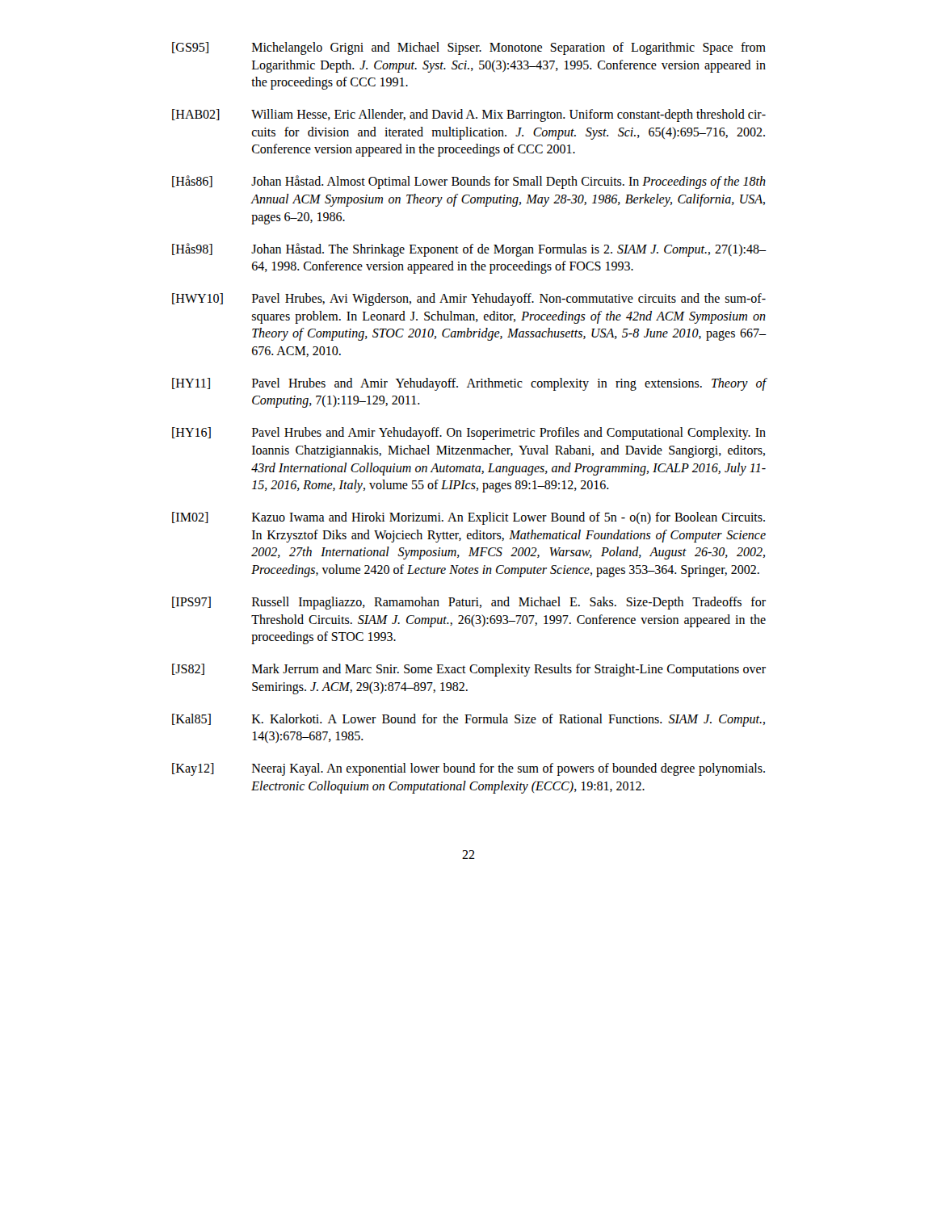[GS95]
Michelangelo Grigni and Michael Sipser. Monotone Separation of Logarithmic Space from Logarithmic Depth. J. Comput. Syst. Sci., 50(3):433–437, 1995. Conference version appeared in the proceedings of CCC 1991.
[HAB02]
William Hesse, Eric Allender, and David A. Mix Barrington. Uniform constant-depth threshold circuits for division and iterated multiplication. J. Comput. Syst. Sci., 65(4):695–716, 2002. Conference version appeared in the proceedings of CCC 2001.
[Hås86]
Johan Håstad. Almost Optimal Lower Bounds for Small Depth Circuits. In Proceedings of the 18th Annual ACM Symposium on Theory of Computing, May 28-30, 1986, Berkeley, California, USA, pages 6–20, 1986.
[Hås98]
Johan Håstad. The Shrinkage Exponent of de Morgan Formulas is 2. SIAM J. Comput., 27(1):48–64, 1998. Conference version appeared in the proceedings of FOCS 1993.
[HWY10]
Pavel Hrubes, Avi Wigderson, and Amir Yehudayoff. Non-commutative circuits and the sum-of-squares problem. In Leonard J. Schulman, editor, Proceedings of the 42nd ACM Symposium on Theory of Computing, STOC 2010, Cambridge, Massachusetts, USA, 5-8 June 2010, pages 667–676. ACM, 2010.
[HY11]
Pavel Hrubes and Amir Yehudayoff. Arithmetic complexity in ring extensions. Theory of Computing, 7(1):119–129, 2011.
[HY16]
Pavel Hrubes and Amir Yehudayoff. On Isoperimetric Profiles and Computational Complexity. In Ioannis Chatzigiannakis, Michael Mitzenmacher, Yuval Rabani, and Davide Sangiorgi, editors, 43rd International Colloquium on Automata, Languages, and Programming, ICALP 2016, July 11-15, 2016, Rome, Italy, volume 55 of LIPIcs, pages 89:1–89:12, 2016.
[IM02]
Kazuo Iwama and Hiroki Morizumi. An Explicit Lower Bound of 5n - o(n) for Boolean Circuits. In Krzysztof Diks and Wojciech Rytter, editors, Mathematical Foundations of Computer Science 2002, 27th International Symposium, MFCS 2002, Warsaw, Poland, August 26-30, 2002, Proceedings, volume 2420 of Lecture Notes in Computer Science, pages 353–364. Springer, 2002.
[IPS97]
Russell Impagliazzo, Ramamohan Paturi, and Michael E. Saks. Size-Depth Tradeoffs for Threshold Circuits. SIAM J. Comput., 26(3):693–707, 1997. Conference version appeared in the proceedings of STOC 1993.
[JS82]
Mark Jerrum and Marc Snir. Some Exact Complexity Results for Straight-Line Computations over Semirings. J. ACM, 29(3):874–897, 1982.
[Kal85]
K. Kalorkoti. A Lower Bound for the Formula Size of Rational Functions. SIAM J. Comput., 14(3):678–687, 1985.
[Kay12]
Neeraj Kayal. An exponential lower bound for the sum of powers of bounded degree polynomials. Electronic Colloquium on Computational Complexity (ECCC), 19:81, 2012.
22